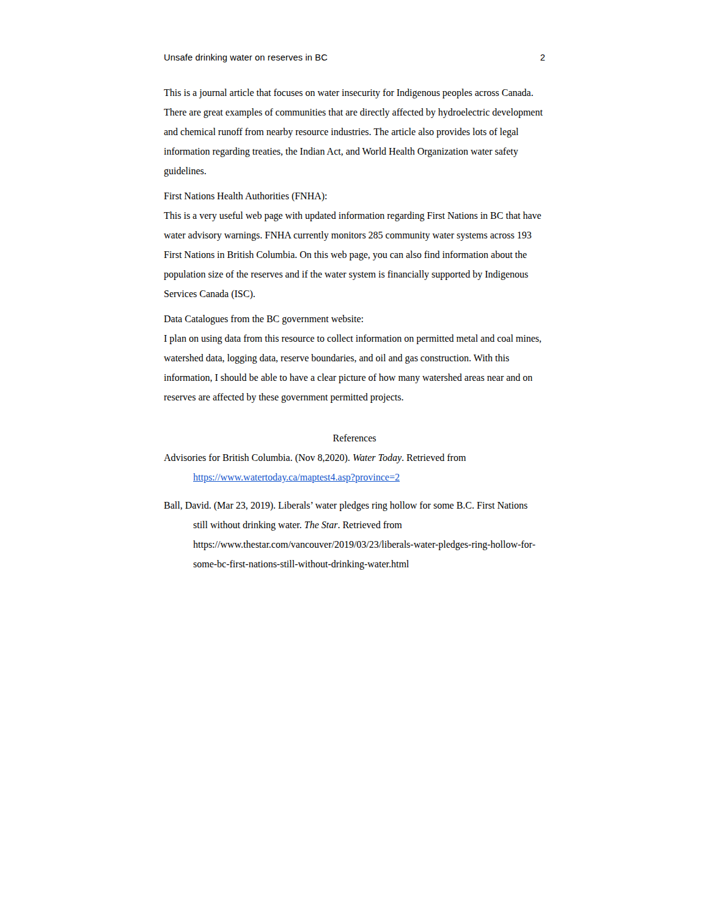Unsafe drinking water on reserves in BC 2
This is a journal article that focuses on water insecurity for Indigenous peoples across Canada. There are great examples of communities that are directly affected by hydroelectric development and chemical runoff from nearby resource industries. The article also provides lots of legal information regarding treaties, the Indian Act, and World Health Organization water safety guidelines.
First Nations Health Authorities (FNHA):
This is a very useful web page with updated information regarding First Nations in BC that have water advisory warnings. FNHA currently monitors 285 community water systems across 193 First Nations in British Columbia. On this web page, you can also find information about the population size of the reserves and if the water system is financially supported by Indigenous Services Canada (ISC).
Data Catalogues from the BC government website:
I plan on using data from this resource to collect information on permitted metal and coal mines, watershed data, logging data, reserve boundaries, and oil and gas construction. With this information, I should be able to have a clear picture of how many watershed areas near and on reserves are affected by these government permitted projects.
References
Advisories for British Columbia. (Nov 8,2020). Water Today. Retrieved from https://www.watertoday.ca/maptest4.asp?province=2
Ball, David. (Mar 23, 2019). Liberals’ water pledges ring hollow for some B.C. First Nations still without drinking water. The Star. Retrieved from https://www.thestar.com/vancouver/2019/03/23/liberals-water-pledges-ring-hollow-for- some-bc-first-nations-still-without-drinking-water.html